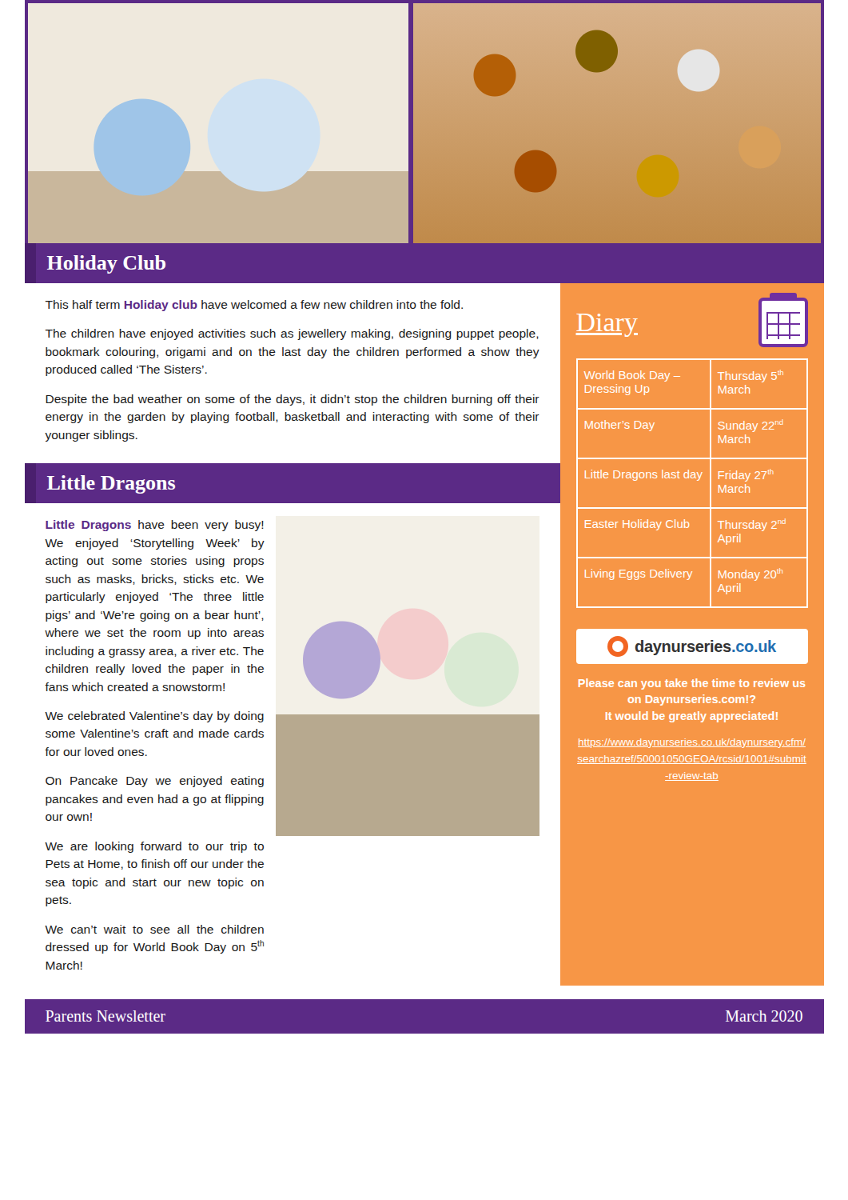Holiday Club
This half term Holiday club have welcomed a few new children into the fold.
The children have enjoyed activities such as jewellery making, designing puppet people, bookmark colouring, origami and on the last day the children performed a show they produced called ‘The Sisters’.
Despite the bad weather on some of the days, it didn’t stop the children burning off their energy in the garden by playing football, basketball and interacting with some of their younger siblings.
Little Dragons
Little Dragons have been very busy! We enjoyed ‘Storytelling Week’ by acting out some stories using props such as masks, bricks, sticks etc. We particularly enjoyed ‘The three little pigs’ and ‘We’re going on a bear hunt’, where we set the room up into areas including a grassy area, a river etc. The children really loved the paper in the fans which created a snowstorm!
We celebrated Valentine’s day by doing some Valentine’s craft and made cards for our loved ones.
On Pancake Day we enjoyed eating pancakes and even had a go at flipping our own!
We are looking forward to our trip to Pets at Home, to finish off our under the sea topic and start our new topic on pets.
We can’t wait to see all the children dressed up for World Book Day on 5th March!
Diary
| World Book Day – Dressing Up | Thursday 5 th March |
| Mother’s Day | Sunday 22 nd March |
| Little Dragons last day | Friday 27 th March |
| Easter Holiday Club | Thursday 2 nd April |
| Living Eggs Delivery | Monday 20 th April |
daynurseries.co.uk
Please can you take the time to review us on Daynurseries.com!?
It would be greatly appreciated! https://www.daynurseries.co.uk/daynursery.cfm/searchazref/50001050GEOA/rcsid/1001#submit-review-tab
Parents Newsletter March 2020